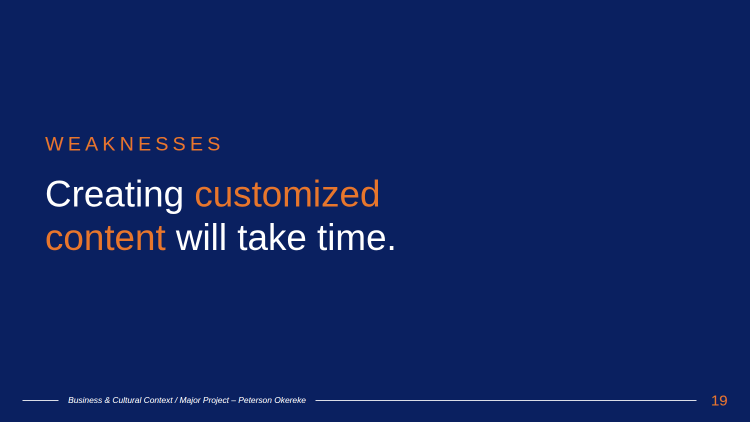Weaknesses
Creating customized content will take time.
Business & Cultural Context / Major Project – Peterson Okereke 19